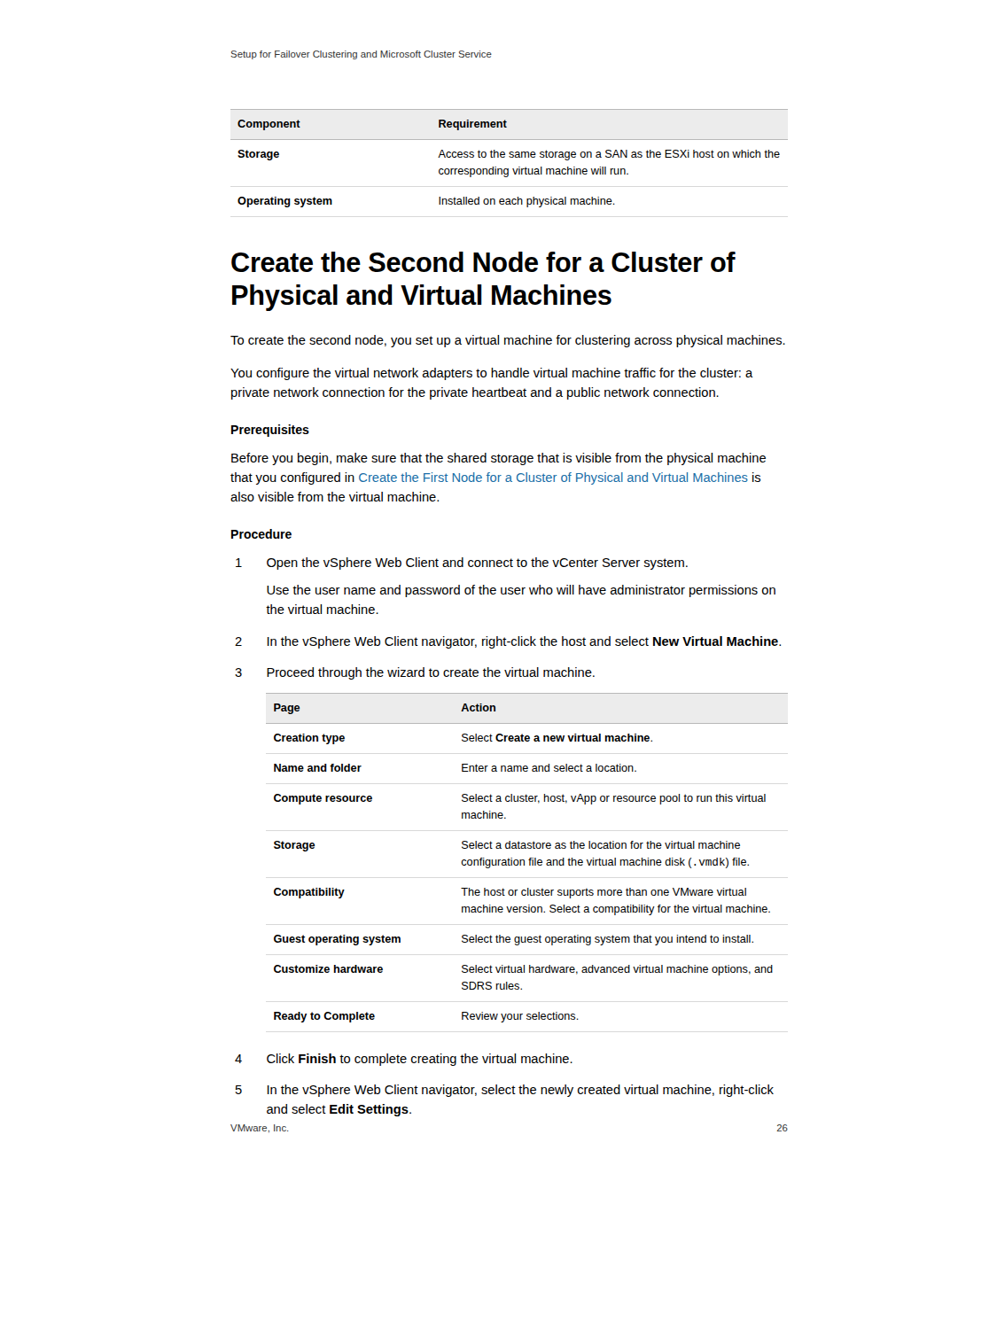Setup for Failover Clustering and Microsoft Cluster Service
| Component | Requirement |
| --- | --- |
| Storage | Access to the same storage on a SAN as the ESXi host on which the corresponding virtual machine will run. |
| Operating system | Installed on each physical machine. |
Create the Second Node for a Cluster of Physical and Virtual Machines
To create the second node, you set up a virtual machine for clustering across physical machines.
You configure the virtual network adapters to handle virtual machine traffic for the cluster: a private network connection for the private heartbeat and a public network connection.
Prerequisites
Before you begin, make sure that the shared storage that is visible from the physical machine that you configured in Create the First Node for a Cluster of Physical and Virtual Machines is also visible from the virtual machine.
Procedure
Open the vSphere Web Client and connect to the vCenter Server system.
Use the user name and password of the user who will have administrator permissions on the virtual machine.
In the vSphere Web Client navigator, right-click the host and select New Virtual Machine.
Proceed through the wizard to create the virtual machine.
| Page | Action |
| --- | --- |
| Creation type | Select Create a new virtual machine . |
| Name and folder | Enter a name and select a location. |
| Compute resource | Select a cluster, host, vApp or resource pool to run this virtual machine. |
| Storage | Select a datastore as the location for the virtual machine configuration file and the virtual machine disk ( .vmdk ) file. |
| Compatibility | The host or cluster suports more than one VMware virtual machine version. Select a compatibility for the virtual machine. |
| Guest operating system | Select the guest operating system that you intend to install. |
| Customize hardware | Select virtual hardware, advanced virtual machine options, and SDRS rules. |
| Ready to Complete | Review your selections. |
Click Finish to complete creating the virtual machine.
In the vSphere Web Client navigator, select the newly created virtual machine, right-click and select Edit Settings.
VMware, Inc.
26